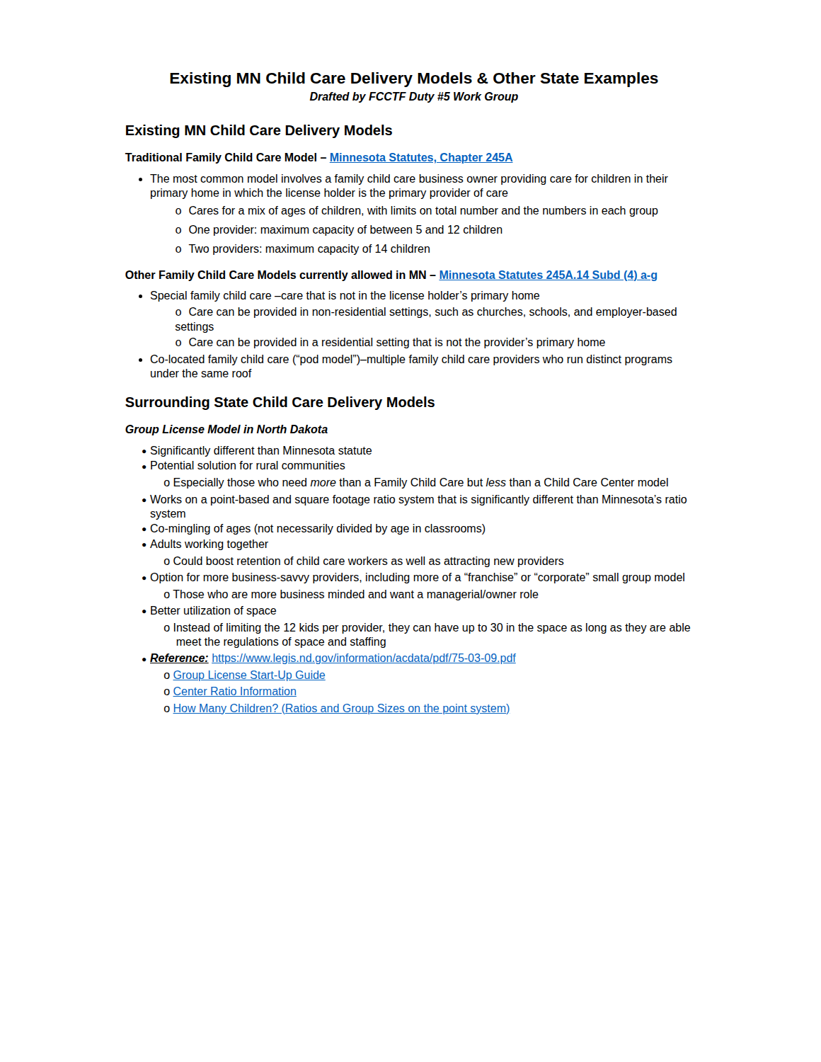Existing MN Child Care Delivery Models & Other State Examples
Drafted by FCCTF Duty #5 Work Group
Existing MN Child Care Delivery Models
Traditional Family Child Care Model – Minnesota Statutes, Chapter 245A
The most common model involves a family child care business owner providing care for children in their primary home in which the license holder is the primary provider of care
Cares for a mix of ages of children, with limits on total number and the numbers in each group
One provider: maximum capacity of between 5 and 12 children
Two providers: maximum capacity of 14 children
Other Family Child Care Models currently allowed in MN – Minnesota Statutes 245A.14 Subd (4) a-g
Special family child care –care that is not in the license holder’s primary home
Care can be provided in non-residential settings, such as churches, schools, and employer-based settings
Care can be provided in a residential setting that is not the provider’s primary home
Co-located family child care (“pod model”)–multiple family child care providers who run distinct programs under the same roof
Surrounding State Child Care Delivery Models
Group License Model in North Dakota
Significantly different than Minnesota statute
Potential solution for rural communities
o Especially those who need more than a Family Child Care but less than a Child Care Center model
Works on a point-based and square footage ratio system that is significantly different than Minnesota’s ratio system
Co-mingling of ages (not necessarily divided by age in classrooms)
Adults working together
o Could boost retention of child care workers as well as attracting new providers
Option for more business-savvy providers, including more of a “franchise” or “corporate” small group model
o Those who are more business minded and want a managerial/owner role
Better utilization of space
o Instead of limiting the 12 kids per provider, they can have up to 30 in the space as long as they are able meet the regulations of space and staffing
Reference: https://www.legis.nd.gov/information/acdata/pdf/75-03-09.pdf
o Group License Start-Up Guide
o Center Ratio Information
o How Many Children? (Ratios and Group Sizes on the point system)